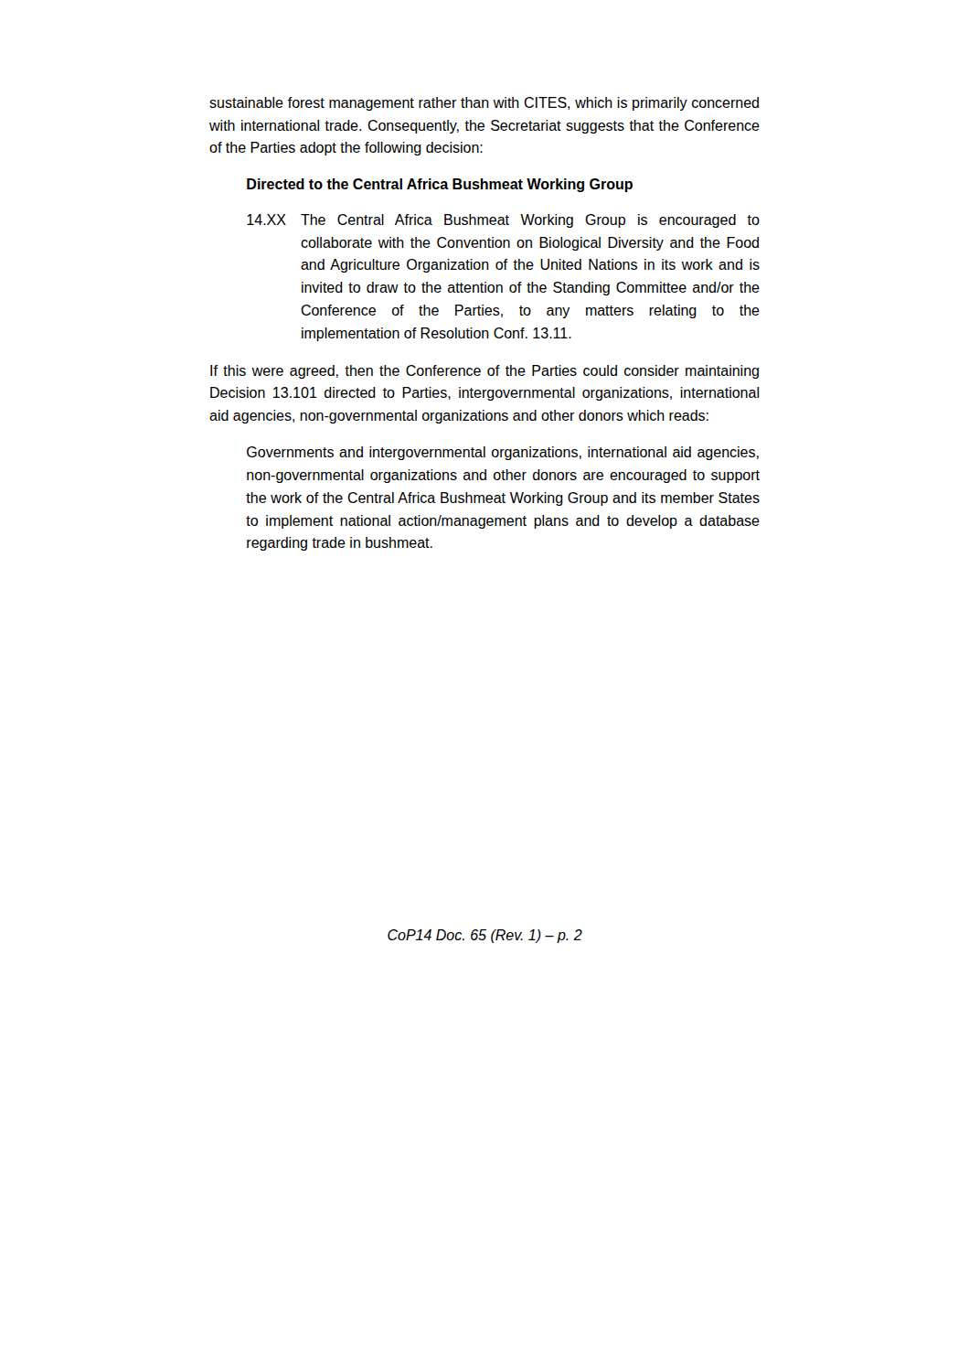sustainable forest management rather than with CITES, which is primarily concerned with international trade. Consequently, the Secretariat suggests that the Conference of the Parties adopt the following decision:
Directed to the Central Africa Bushmeat Working Group
14.XX
The Central Africa Bushmeat Working Group is encouraged to collaborate with the Convention on Biological Diversity and the Food and Agriculture Organization of the United Nations in its work and is invited to draw to the attention of the Standing Committee and/or the Conference of the Parties, to any matters relating to the implementation of Resolution Conf. 13.11.
If this were agreed, then the Conference of the Parties could consider maintaining Decision 13.101 directed to Parties, intergovernmental organizations, international aid agencies, non-governmental organizations and other donors which reads:
Governments and intergovernmental organizations, international aid agencies, non-governmental organizations and other donors are encouraged to support the work of the Central Africa Bushmeat Working Group and its member States to implement national action/management plans and to develop a database regarding trade in bushmeat.
CoP14 Doc. 65 (Rev. 1) – p. 2